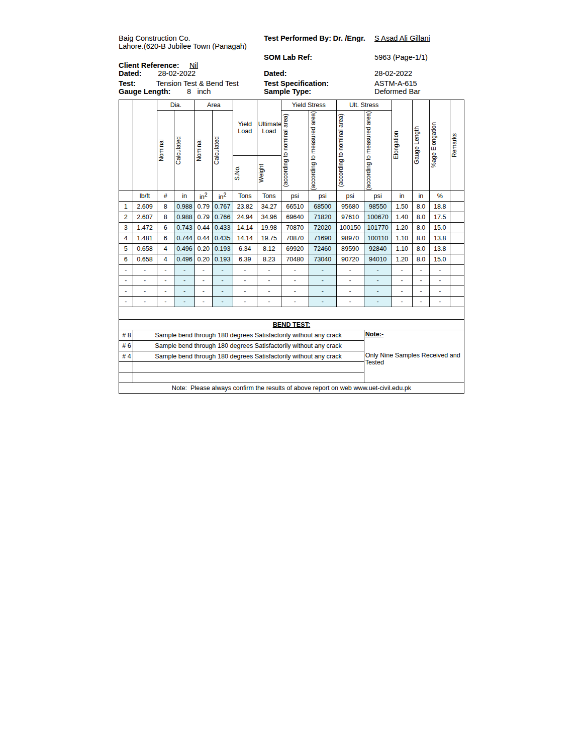| Baig Construction Co. | Test Performed By: | Dr. /Engr. | S Asad Ali Gillani |
| Lahore.(620-B Jubilee Town (Panagah) | | | |
| | SOM Lab Ref: | 5963 (Page-1/1) |
| Client Reference: Nil | | | |
| Dated: 28-02-2022 | Dated: | 28-02-2022 |
| Test: Tension Test & Bend Test | Test Specification: | ASTM-A-615 |
| Gauge Length: 8 inch | Sample Type: | Deformed Bar |
| | | Dia. | Area | Yield Load | Ultimate Load | Yield Stress | Ult. Stress | Elongation | Gauge Length | %age Elongation | Remarks |
| Nominal | Calculated | Nominal | Calculated | (according to nominal area) | (according to measured area) | (according to nominal area) | (according to measured area) |
| S.No. | Weight | | |
| | lb/ft | # | in | in 2 | in 2 | Tons | Tons | psi | psi | psi | psi | in | in | % | |
| 1 | 2.609 | 8 | 0.988 | 0.79 | 0.767 | 23.82 | 34.27 | 66510 | 68500 | 95680 | 98550 | 1.50 | 8.0 | 18.8 | |
| 2 | 2.607 | 8 | 0.988 | 0.79 | 0.766 | 24.94 | 34.96 | 69640 | 71820 | 97610 | 100670 | 1.40 | 8.0 | 17.5 | |
| 3 | 1.472 | 6 | 0.743 | 0.44 | 0.433 | 14.14 | 19.98 | 70870 | 72020 | 100150 | 101770 | 1.20 | 8.0 | 15.0 | |
| 4 | 1.481 | 6 | 0.744 | 0.44 | 0.435 | 14.14 | 19.75 | 70870 | 71690 | 98970 | 100110 | 1.10 | 8.0 | 13.8 | |
| 5 | 0.658 | 4 | 0.496 | 0.20 | 0.193 | 6.34 | 8.12 | 69920 | 72460 | 89590 | 92840 | 1.10 | 8.0 | 13.8 | |
| 6 | 0.658 | 4 | 0.496 | 0.20 | 0.193 | 6.39 | 8.23 | 70480 | 73040 | 90720 | 94010 | 1.20 | 8.0 | 15.0 | |
| - | - | - | - | - | - | - | - | - | - | - | - | - | - | - | |
| - | - | - | - | - | - | - | - | - | - | - | - | - | - | - | |
| - | - | - | - | - | - | - | - | - | - | - | - | - | - | - | |
| - | - | - | - | - | - | - | - | - | - | - | - | - | - | - | |
| BEND TEST: |
| # 8 | Sample bend through 180 degrees Satisfactorily without any crack | Note:- |
| # 6 | Sample bend through 180 degrees Satisfactorily without any crack |
| # 4 | Sample bend through 180 degrees Satisfactorily without any crack | Only Nine Samples Received and Tested |
| Note: Please always confirm the results of above report on web www.uet-civil.edu.pk |